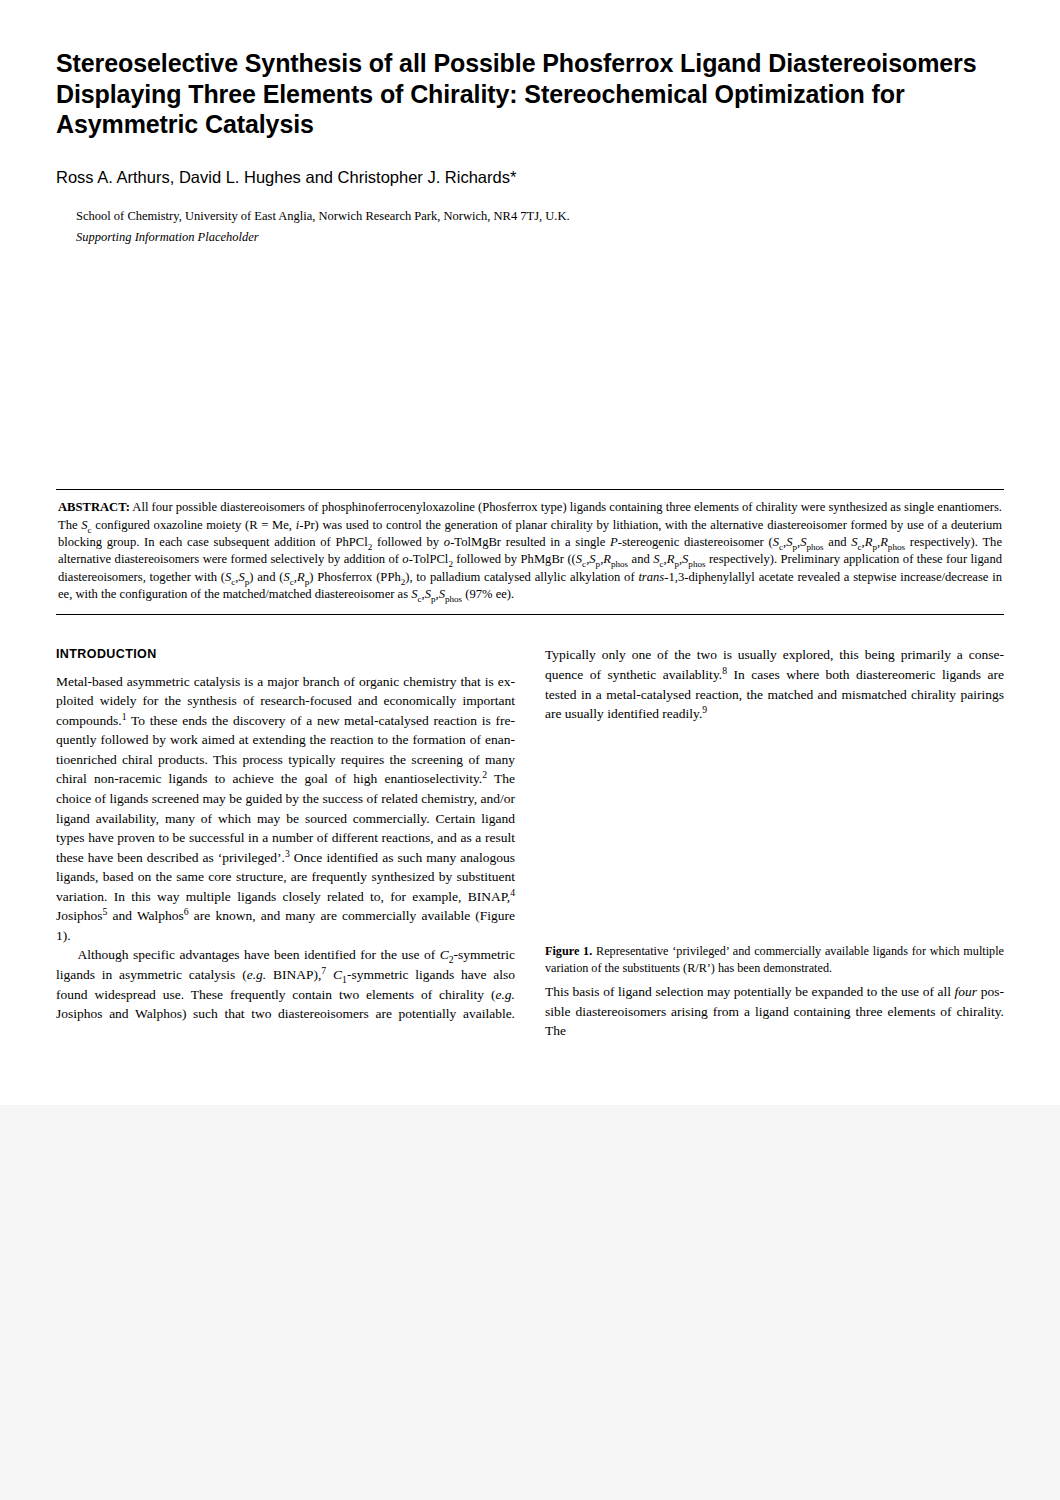Stereoselective Synthesis of all Possible Phosferrox Ligand Diastereoisomers Displaying Three Elements of Chirality: Stereochemical Optimization for Asymmetric Catalysis
Ross A. Arthurs, David L. Hughes and Christopher J. Richards*
School of Chemistry, University of East Anglia, Norwich Research Park, Norwich, NR4 7TJ, U.K.
Supporting Information Placeholder
ABSTRACT: All four possible diastereoisomers of phosphinoferrocenyloxazoline (Phosferrox type) ligands containing three elements of chirality were synthesized as single enantiomers. The Sc configured oxazoline moiety (R = Me, i-Pr) was used to control the generation of planar chirality by lithiation, with the alternative diastereoisomer formed by use of a deuterium blocking group. In each case subsequent addition of PhPCl2 followed by o-TolMgBr resulted in a single P-stereogenic diastereoisomer (Sc,Sp,Sphos and Sc,Rp,Rphos respectively). The alternative diastereoisomers were formed selectively by addition of o-TolPCl2 followed by PhMgBr ((Sc,Sp,Rphos and Sc,Rp,Sphos respectively). Preliminary application of these four ligand diastereoisomers, together with (Sc,Sp) and (Sc,Rp) Phosferrox (PPh2), to palladium catalysed allylic alkylation of trans-1,3-diphenylallyl acetate revealed a stepwise increase/decrease in ee, with the configuration of the matched/matched diastereoisomer as Sc,Sp,Sphos (97% ee).
INTRODUCTION
Metal-based asymmetric catalysis is a major branch of organic chemistry that is exploited widely for the synthesis of research-focused and economically important compounds.1 To these ends the discovery of a new metal-catalysed reaction is frequently followed by work aimed at extending the reaction to the formation of enantioenriched chiral products. This process typically requires the screening of many chiral non-racemic ligands to achieve the goal of high enantioselectivity.2 The choice of ligands screened may be guided by the success of related chemistry, and/or ligand availability, many of which may be sourced commercially. Certain ligand types have proven to be successful in a number of different reactions, and as a result these have been described as ‘privileged’.3 Once identified as such many analogous ligands, based on the same core structure, are frequently synthesized by substituent variation. In this way multiple ligands closely related to, for example, BINAP,4 Josiphos5 and Walphos6 are known, and many are commercially available (Figure 1).
Although specific advantages have been identified for the use of C2-symmetric ligands in asymmetric catalysis (e.g. BINAP),7 C1-symmetric ligands have also found widespread use. These frequently contain two elements of chirality (e.g. Josiphos and Walphos) such that two diastereoisomers are potentially available. Typically only one of the two is usually explored, this being primarily a consequence of synthetic availablity.8 In cases where both diastereomeric ligands are tested in a metal-catalysed reaction, the matched and mismatched chirality pairings are usually identified readily.9
Figure 1. Representative ‘privileged’ and commercially available ligands for which multiple variation of the substituents (R/R’) has been demonstrated.
This basis of ligand selection may potentially be expanded to the use of all four possible diastereoisomers arising from a ligand containing three elements of chirality. The